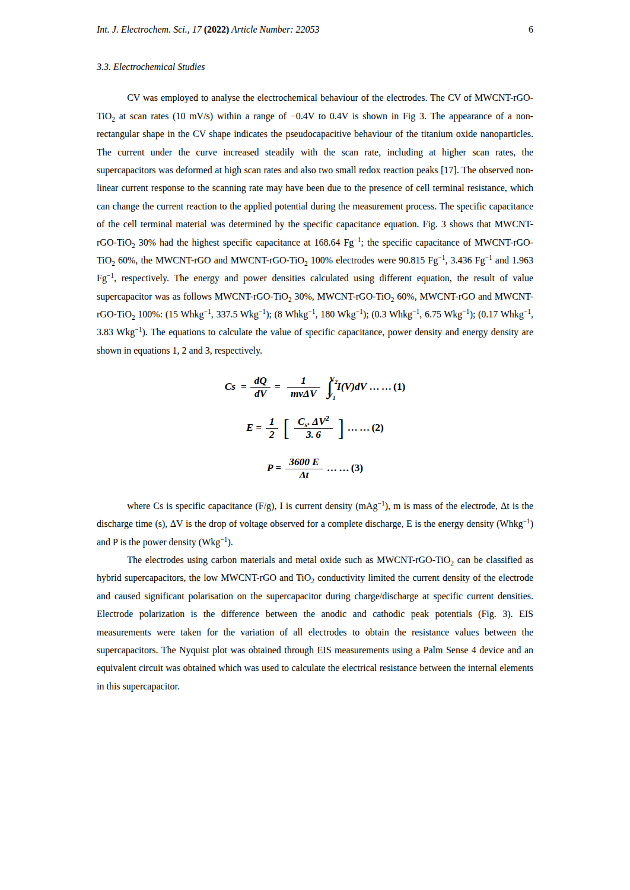Int. J. Electrochem. Sci., 17 (2022) Article Number: 22053
6
3.3. Electrochemical Studies
CV was employed to analyse the electrochemical behaviour of the electrodes. The CV of MWCNT-rGO-TiO2 at scan rates (10 mV/s) within a range of −0.4V to 0.4V is shown in Fig 3. The appearance of a non-rectangular shape in the CV shape indicates the pseudocapacitive behaviour of the titanium oxide nanoparticles. The current under the curve increased steadily with the scan rate, including at higher scan rates, the supercapacitors was deformed at high scan rates and also two small redox reaction peaks [17]. The observed non-linear current response to the scanning rate may have been due to the presence of cell terminal resistance, which can change the current reaction to the applied potential during the measurement process. The specific capacitance of the cell terminal material was determined by the specific capacitance equation. Fig. 3 shows that MWCNT-rGO-TiO2 30% had the highest specific capacitance at 168.64 Fg−1; the specific capacitance of MWCNT-rGO-TiO2 60%, the MWCNT-rGO and MWCNT-rGO-TiO2 100% electrodes were 90.815 Fg−1, 3.436 Fg−1 and 1.963 Fg−1, respectively. The energy and power densities calculated using different equation, the result of value supercapacitor was as follows MWCNT-rGO-TiO2 30%, MWCNT-rGO-TiO2 60%, MWCNT-rGO and MWCNT-rGO-TiO2 100%: (15 Whkg−1, 337.5 Wkg−1); (8 Whkg−1, 180 Wkg−1); (0.3 Whkg−1, 6.75 Wkg−1); (0.17 Whkg−1, 3.83 Wkg−1). The equations to calculate the value of specific capacitance, power density and energy density are shown in equations 1, 2 and 3, respectively.
Cs = dQ dV = 1 mvΔV ∫V2 V1 I(V)dV ……(1)
E = 12 [ Cs. ΔV23. 6 ] ……(2)
P = 3600 E Δt ……(3)
where Cs is specific capacitance (F/g), I is current density (mAg−1), m is mass of the electrode, Δt is the discharge time (s), ΔV is the drop of voltage observed for a complete discharge, E is the energy density (Whkg−1) and P is the power density (Wkg−1).
The electrodes using carbon materials and metal oxide such as MWCNT-rGO-TiO2 can be classified as hybrid supercapacitors, the low MWCNT-rGO and TiO2 conductivity limited the current density of the electrode and caused significant polarisation on the supercapacitor during charge/discharge at specific current densities. Electrode polarization is the difference between the anodic and cathodic peak potentials (Fig. 3). EIS measurements were taken for the variation of all electrodes to obtain the resistance values between the supercapacitors. The Nyquist plot was obtained through EIS measurements using a Palm Sense 4 device and an equivalent circuit was obtained which was used to calculate the electrical resistance between the internal elements in this supercapacitor.